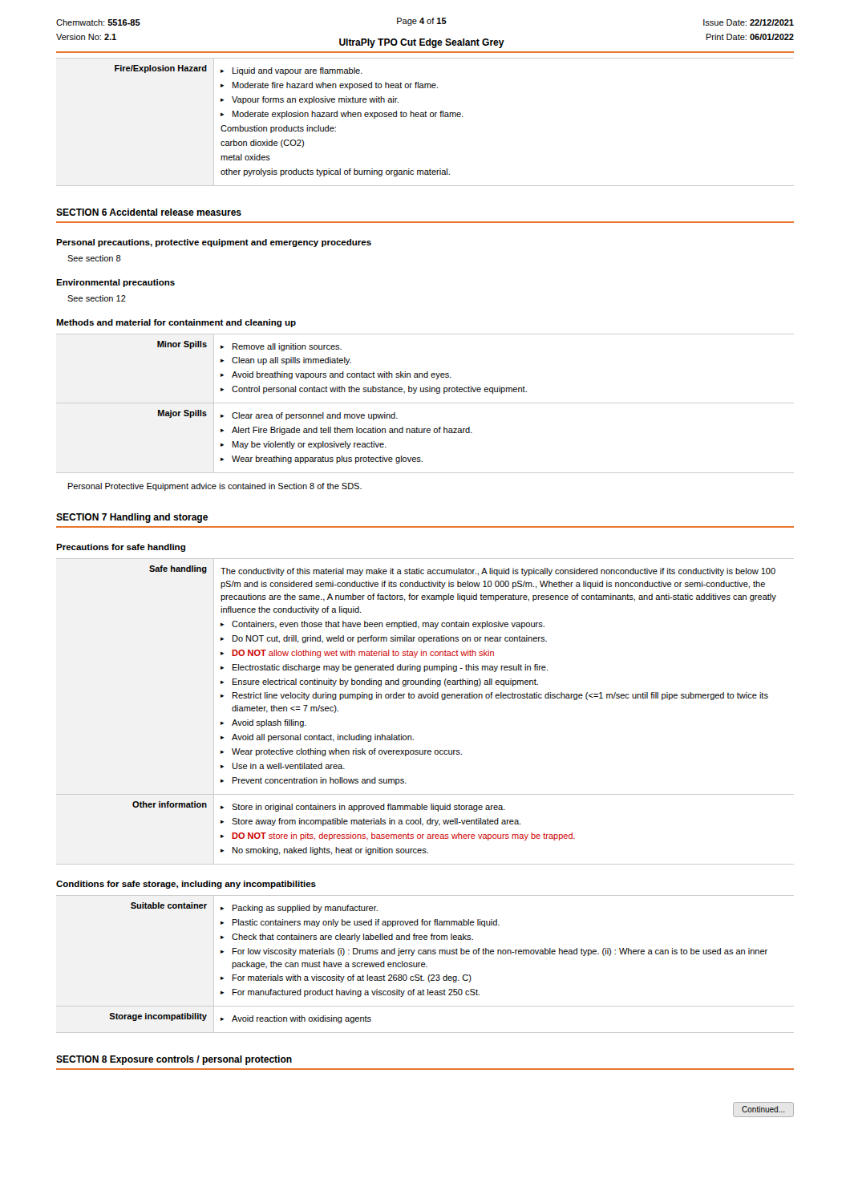Chemwatch: 5516-85
Version No: 2.1
Page 4 of 15
UltraPly TPO Cut Edge Sealant Grey
Issue Date: 22/12/2021
Print Date: 06/01/2022
| Fire/Explosion Hazard | Liquid and vapour are flammable. Moderate fire hazard when exposed to heat or flame. Vapour forms an explosive mixture with air. Moderate explosion hazard when exposed to heat or flame. Combustion products include: carbon dioxide (CO2) metal oxides other pyrolysis products typical of burning organic material. |
SECTION 6 Accidental release measures
Personal precautions, protective equipment and emergency procedures
See section 8
Environmental precautions
See section 12
Methods and material for containment and cleaning up
| Minor Spills | Remove all ignition sources. Clean up all spills immediately. Avoid breathing vapours and contact with skin and eyes. Control personal contact with the substance, by using protective equipment. |
| Major Spills | Clear area of personnel and move upwind. Alert Fire Brigade and tell them location and nature of hazard. May be violently or explosively reactive. Wear breathing apparatus plus protective gloves. |
Personal Protective Equipment advice is contained in Section 8 of the SDS.
SECTION 7 Handling and storage
Precautions for safe handling
| Safe handling | The conductivity of this material may make it a static accumulator., A liquid is typically considered nonconductive if its conductivity is below 100 pS/m and is considered semi-conductive if its conductivity is below 10 000 pS/m., Whether a liquid is nonconductive or semi-conductive, the precautions are the same., A number of factors, for example liquid temperature, presence of contaminants, and anti-static additives can greatly influence the conductivity of a liquid. Containers, even those that have been emptied, may contain explosive vapours. Do NOT cut, drill, grind, weld or perform similar operations on or near containers. DO NOT allow clothing wet with material to stay in contact with skin Electrostatic discharge may be generated during pumping - this may result in fire. Ensure electrical continuity by bonding and grounding (earthing) all equipment. Restrict line velocity during pumping in order to avoid generation of electrostatic discharge (<=1 m/sec until fill pipe submerged to twice its diameter, then <= 7 m/sec). Avoid splash filling. Avoid all personal contact, including inhalation. Wear protective clothing when risk of overexposure occurs. Use in a well-ventilated area. Prevent concentration in hollows and sumps. |
| Other information | Store in original containers in approved flammable liquid storage area. Store away from incompatible materials in a cool, dry, well-ventilated area. DO NOT store in pits, depressions, basements or areas where vapours may be trapped. No smoking, naked lights, heat or ignition sources. |
Conditions for safe storage, including any incompatibilities
| Suitable container | Packing as supplied by manufacturer. Plastic containers may only be used if approved for flammable liquid. Check that containers are clearly labelled and free from leaks. For low viscosity materials (i) : Drums and jerry cans must be of the non-removable head type. (ii) : Where a can is to be used as an inner package, the can must have a screwed enclosure. For materials with a viscosity of at least 2680 cSt. (23 deg. C) For manufactured product having a viscosity of at least 250 cSt. |
| Storage incompatibility | Avoid reaction with oxidising agents |
SECTION 8 Exposure controls / personal protection
Continued...